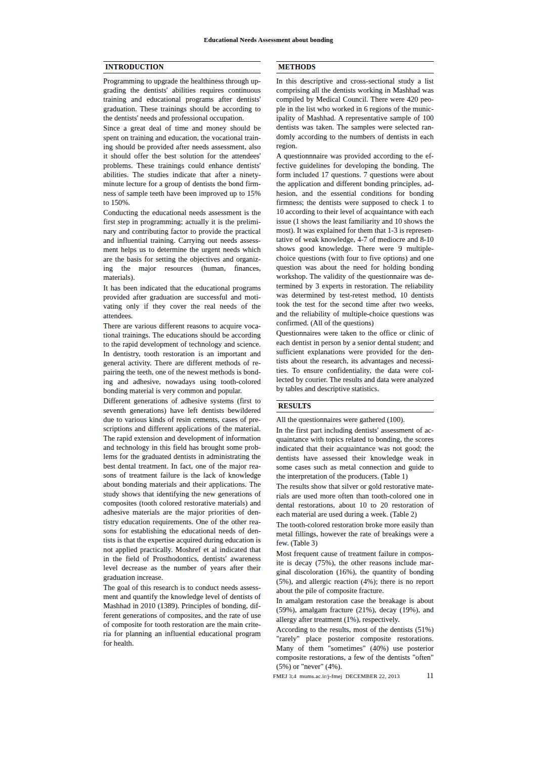Educational Needs Assessment about bonding
INTRODUCTION
Programming to upgrade the healthiness through upgrading the dentists' abilities requires continuous training and educational programs after dentists' graduation. These trainings should be according to the dentists' needs and professional occupation.
Since a great deal of time and money should be spent on training and education, the vocational training should be provided after needs assessment, also it should offer the best solution for the attendees' problems. These trainings could enhance dentists' abilities. The studies indicate that after a ninety-minute lecture for a group of dentists the bond firmness of sample teeth have been improved up to 15% to 150%.
Conducting the educational needs assessment is the first step in programming; actually it is the preliminary and contributing factor to provide the practical and influential training. Carrying out needs assessment helps us to determine the urgent needs which are the basis for setting the objectives and organizing the major resources (human, finances, materials).
It has been indicated that the educational programs provided after graduation are successful and motivating only if they cover the real needs of the attendees.
There are various different reasons to acquire vocational trainings. The educations should be according to the rapid development of technology and science. In dentistry, tooth restoration is an important and general activity. There are different methods of repairing the teeth, one of the newest methods is bonding and adhesive, nowadays using tooth-colored bonding material is very common and popular.
Different generations of adhesive systems (first to seventh generations) have left dentists bewildered due to various kinds of resin cements, cases of prescriptions and different applications of the material. The rapid extension and development of information and technology in this field has brought some problems for the graduated dentists in administrating the best dental treatment. In fact, one of the major reasons of treatment failure is the lack of knowledge about bonding materials and their applications. The study shows that identifying the new generations of composites (tooth colored restorative materials) and adhesive materials are the major priorities of dentistry education requirements. One of the other reasons for establishing the educational needs of dentists is that the expertise acquired during education is not applied practically. Moshref et al indicated that in the field of Prosthodontics, dentists' awareness level decrease as the number of years after their graduation increase.
The goal of this research is to conduct needs assessment and quantify the knowledge level of dentists of Mashhad in 2010 (1389). Principles of bonding, different generations of composites, and the rate of use of composite for tooth restoration are the main criteria for planning an influential educational program for health.
METHODS
In this descriptive and cross-sectional study a list comprising all the dentists working in Mashhad was compiled by Medical Council. There were 420 people in the list who worked in 6 regions of the municipality of Mashhad. A representative sample of 100 dentists was taken. The samples were selected randomly according to the numbers of dentists in each region.
A questionnnaire was provided according to the effective guidelines for developing the bonding. The form included 17 questions. 7 questions were about the application and different bonding principles, adhesion, and the essential conditions for bonding firmness; the dentists were supposed to check 1 to 10 according to their level of acquaintance with each issue (1 shows the least familiarity and 10 shows the most). It was explained for them that 1-3 is representative of weak knowledge, 4-7 of mediocre and 8-10 shows good knowledge. There were 9 multiple-choice questions (with four to five options) and one question was about the need for holding bonding workshop. The validity of the questionnaire was determined by 3 experts in restoration. The reliability was determined by test-retest method, 10 dentists took the test for the second time after two weeks, and the reliability of multiple-choice questions was confirmed. (All of the questions)
Questionnaires were taken to the office or clinic of each dentist in person by a senior dental student; and sufficient explanations were provided for the dentists about the research, its advantages and necessities. To ensure confidentiality, the data were collected by courier. The results and data were analyzed by tables and descriptive statistics.
RESULTS
All the questionnaires were gathered (100).
In the first part including dentists' assessment of acquaintance with topics related to bonding, the scores indicated that their acquaintance was not good; the dentists have assessed their knowledge weak in some cases such as metal connection and guide to the interpretation of the producers. (Table 1)
The results show that silver or gold restorative materials are used more often than tooth-colored one in dental restorations, about 10 to 20 restoration of each material are used during a week. (Table 2)
The tooth-colored restoration broke more easily than metal fillings, however the rate of breakings were a few. (Table 3)
Most frequent cause of treatment failure in composite is decay (75%), the other reasons include marginal discoloration (16%), the quantity of bonding (5%), and allergic reaction (4%); there is no report about the pile of composite fracture.
In amalgam restoration case the breakage is about (59%), amalgam fracture (21%), decay (19%), and allergy after treatment (1%), respectively.
According to the results, most of the dentists (51%) "rarely" place posterior composite restorations. Many of them "sometimes" (40%) use posterior composite restorations, a few of the dentists "often" (5%) or "never" (4%).
FMEJ 3;4 mums.ac.ir/j-fmej DECEMBER 22, 2013 11